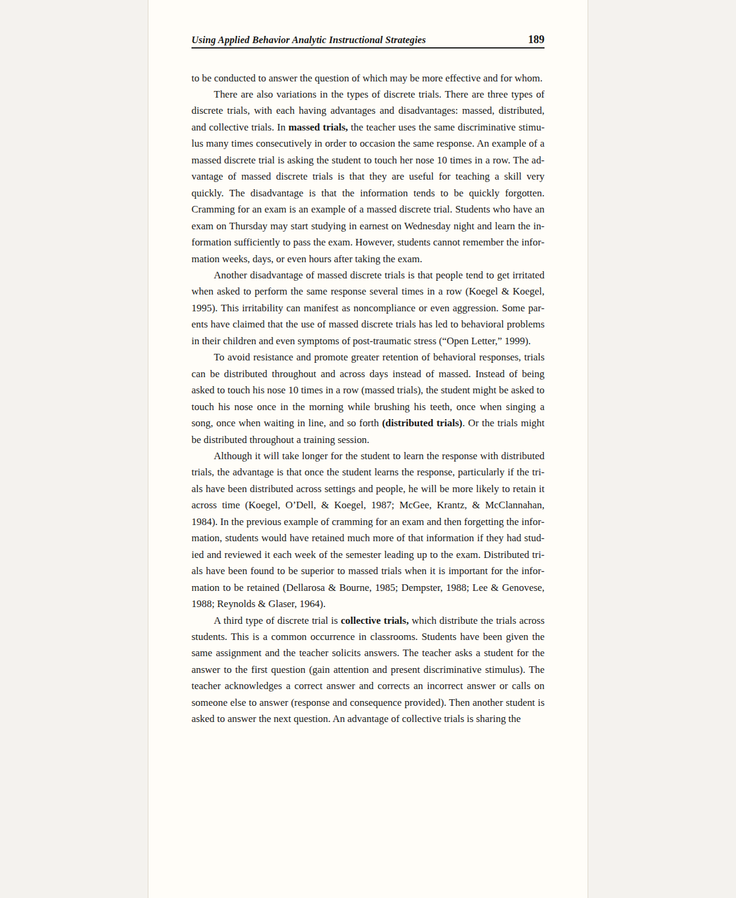Using Applied Behavior Analytic Instructional Strategies 189
to be conducted to answer the question of which may be more effective and for whom.
There are also variations in the types of discrete trials. There are three types of discrete trials, with each having advantages and disadvantages: massed, distributed, and collective trials. In massed trials, the teacher uses the same discriminative stimulus many times consecutively in order to occasion the same response. An example of a massed discrete trial is asking the student to touch her nose 10 times in a row. The advantage of massed discrete trials is that they are useful for teaching a skill very quickly. The disadvantage is that the information tends to be quickly forgotten. Cramming for an exam is an example of a massed discrete trial. Students who have an exam on Thursday may start studying in earnest on Wednesday night and learn the information sufficiently to pass the exam. However, students cannot remember the information weeks, days, or even hours after taking the exam.
Another disadvantage of massed discrete trials is that people tend to get irritated when asked to perform the same response several times in a row (Koegel & Koegel, 1995). This irritability can manifest as noncompliance or even aggression. Some parents have claimed that the use of massed discrete trials has led to behavioral problems in their children and even symptoms of post-traumatic stress (“Open Letter,” 1999).
To avoid resistance and promote greater retention of behavioral responses, trials can be distributed throughout and across days instead of massed. Instead of being asked to touch his nose 10 times in a row (massed trials), the student might be asked to touch his nose once in the morning while brushing his teeth, once when singing a song, once when waiting in line, and so forth (distributed trials). Or the trials might be distributed throughout a training session.
Although it will take longer for the student to learn the response with distributed trials, the advantage is that once the student learns the response, particularly if the trials have been distributed across settings and people, he will be more likely to retain it across time (Koegel, O’Dell, & Koegel, 1987; McGee, Krantz, & McClannahan, 1984). In the previous example of cramming for an exam and then forgetting the information, students would have retained much more of that information if they had studied and reviewed it each week of the semester leading up to the exam. Distributed trials have been found to be superior to massed trials when it is important for the information to be retained (Dellarosa & Bourne, 1985; Dempster, 1988; Lee & Genovese, 1988; Reynolds & Glaser, 1964).
A third type of discrete trial is collective trials, which distribute the trials across students. This is a common occurrence in classrooms. Students have been given the same assignment and the teacher solicits answers. The teacher asks a student for the answer to the first question (gain attention and present discriminative stimulus). The teacher acknowledges a correct answer and corrects an incorrect answer or calls on someone else to answer (response and consequence provided). Then another student is asked to answer the next question. An advantage of collective trials is sharing the